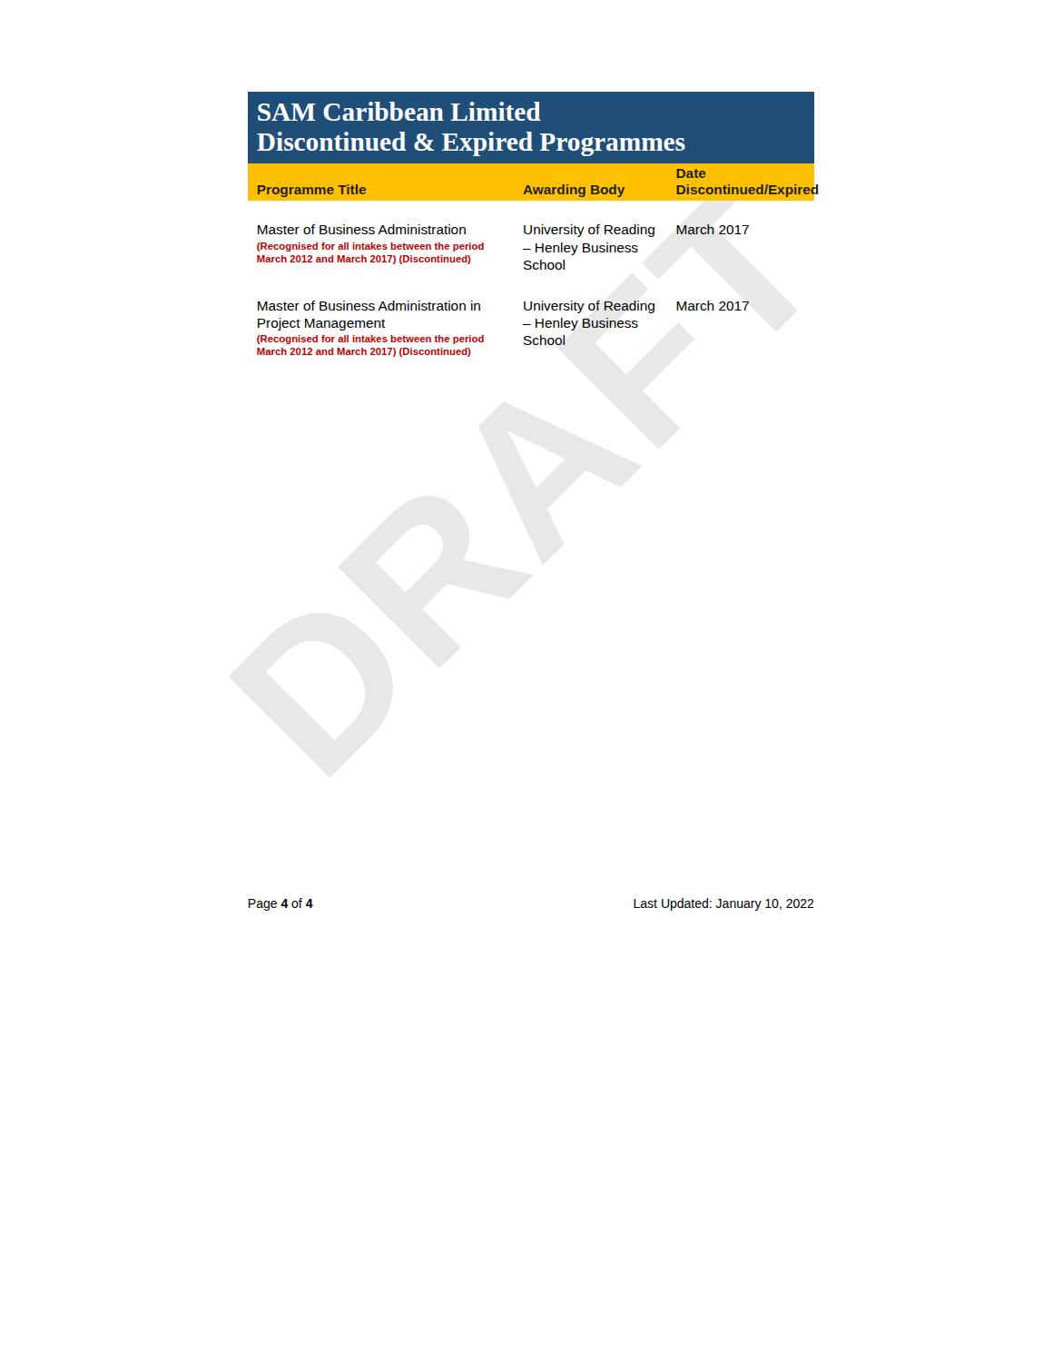DRAFT
SAM Caribbean Limited Discontinued & Expired Programmes
| Programme Title | Awarding Body | Date Discontinued/Expired |
| --- | --- | --- |
| Master of Business Administration (Recognised for all intakes between the period March 2012 and March 2017) (Discontinued) | University of Reading – Henley Business School | March 2017 |
| Master of Business Administration in Project Management (Recognised for all intakes between the period March 2012 and March 2017) (Discontinued) | University of Reading – Henley Business School | March 2017 |
Page 4 of 4 Last Updated: January 10, 2022